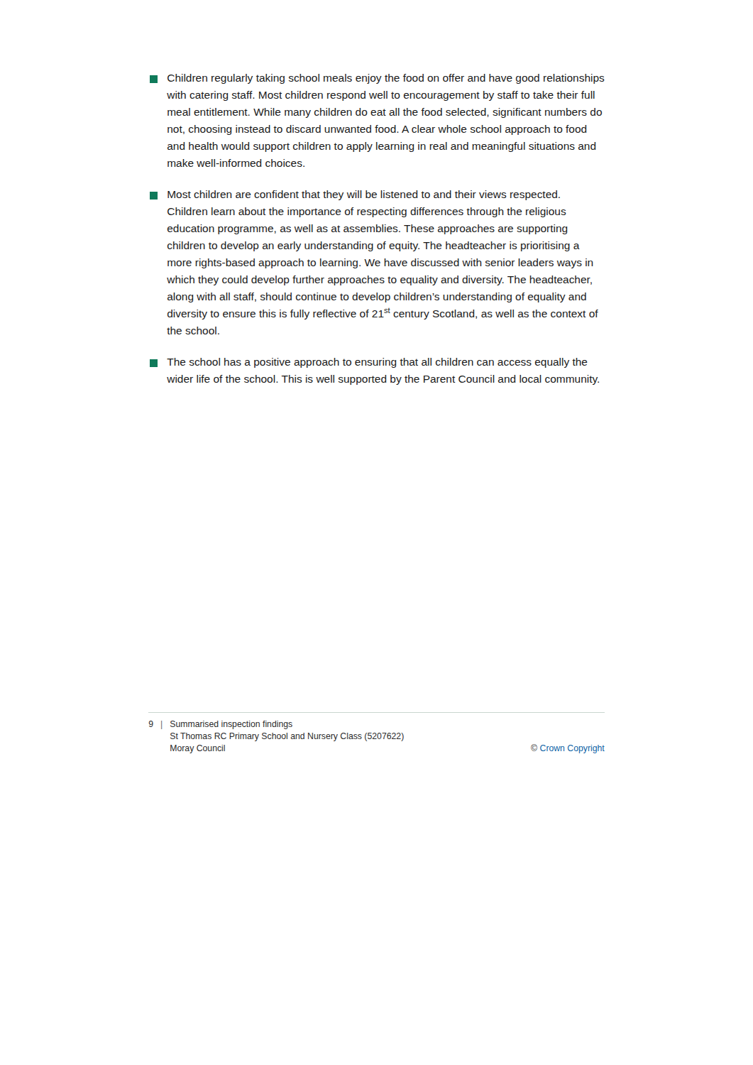Children regularly taking school meals enjoy the food on offer and have good relationships with catering staff. Most children respond well to encouragement by staff to take their full meal entitlement. While many children do eat all the food selected, significant numbers do not, choosing instead to discard unwanted food. A clear whole school approach to food and health would support children to apply learning in real and meaningful situations and make well-informed choices.
Most children are confident that they will be listened to and their views respected. Children learn about the importance of respecting differences through the religious education programme, as well as at assemblies. These approaches are supporting children to develop an early understanding of equity. The headteacher is prioritising a more rights-based approach to learning. We have discussed with senior leaders ways in which they could develop further approaches to equality and diversity. The headteacher, along with all staff, should continue to develop children’s understanding of equality and diversity to ensure this is fully reflective of 21st century Scotland, as well as the context of the school.
The school has a positive approach to ensuring that all children can access equally the wider life of the school. This is well supported by the Parent Council and local community.
9 |
Summarised inspection findings
St Thomas RC Primary School and Nursery Class (5207622)
Moray Council
© Crown Copyright